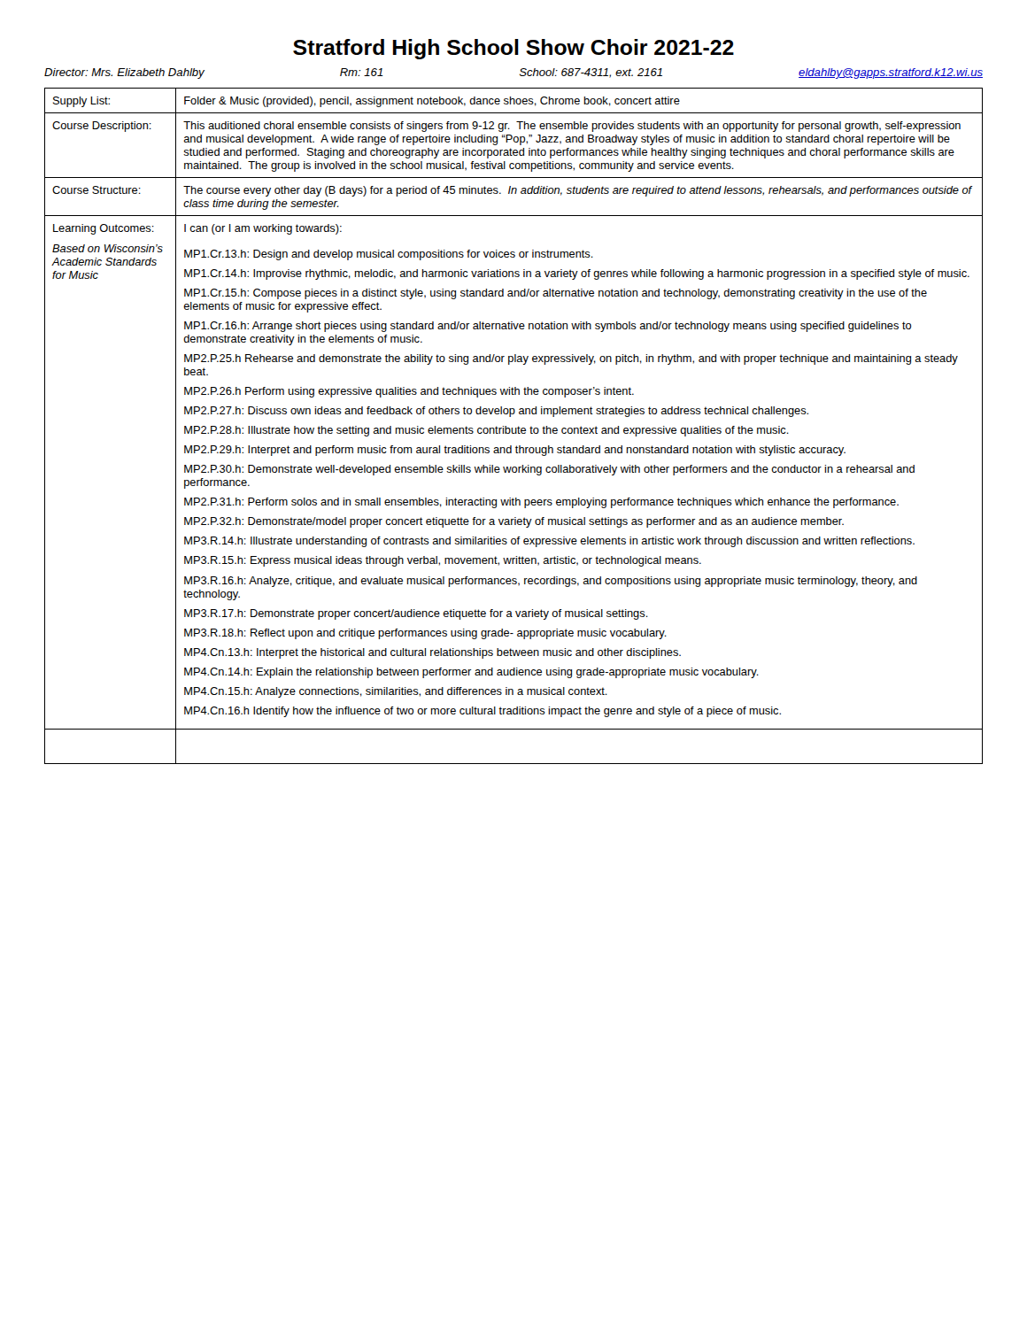Stratford High School Show Choir 2021-22
Director: Mrs. Elizabeth Dahlby Rm: 161 School: 687-4311, ext. 2161 eldahlby@gapps.stratford.k12.wi.us
| Supply List: | Folder & Music (provided), pencil, assignment notebook, dance shoes, Chrome book, concert attire |
| Course Description: | This auditioned choral ensemble consists of singers from 9-12 gr. The ensemble provides students with an opportunity for personal growth, self-expression and musical development. A wide range of repertoire including “Pop,” Jazz, and Broadway styles of music in addition to standard choral repertoire will be studied and performed. Staging and choreography are incorporated into performances while healthy singing techniques and choral performance skills are maintained. The group is involved in the school musical, festival competitions, community and service events. |
| Course Structure: | The course every other day (B days) for a period of 45 minutes. In addition, students are required to attend lessons, rehearsals, and performances outside of class time during the semester. |
| Learning Outcomes: Based on Wisconsin’s Academic Standards for Music | I can (or I am working towards): MP1.Cr.13.h: Design and develop musical compositions for voices or instruments. MP1.Cr.14.h: Improvise rhythmic, melodic, and harmonic variations in a variety of genres while following a harmonic progression in a specified style of music. MP1.Cr.15.h: Compose pieces in a distinct style, using standard and/or alternative notation and technology, demonstrating creativity in the use of the elements of music for expressive effect. MP1.Cr.16.h: Arrange short pieces using standard and/or alternative notation with symbols and/or technology means using specified guidelines to demonstrate creativity in the elements of music. MP2.P.25.h Rehearse and demonstrate the ability to sing and/or play expressively, on pitch, in rhythm, and with proper technique and maintaining a steady beat. MP2.P.26.h Perform using expressive qualities and techniques with the composer’s intent. MP2.P.27.h: Discuss own ideas and feedback of others to develop and implement strategies to address technical challenges. MP2.P.28.h: Illustrate how the setting and music elements contribute to the context and expressive qualities of the music. MP2.P.29.h: Interpret and perform music from aural traditions and through standard and nonstandard notation with stylistic accuracy. MP2.P.30.h: Demonstrate well-developed ensemble skills while working collaboratively with other performers and the conductor in a rehearsal and performance. MP2.P.31.h: Perform solos and in small ensembles, interacting with peers employing performance techniques which enhance the performance. MP2.P.32.h: Demonstrate/model proper concert etiquette for a variety of musical settings as performer and as an audience member. MP3.R.14.h: Illustrate understanding of contrasts and similarities of expressive elements in artistic work through discussion and written reflections. MP3.R.15.h: Express musical ideas through verbal, movement, written, artistic, or technological means. MP3.R.16.h: Analyze, critique, and evaluate musical performances, recordings, and compositions using appropriate music terminology, theory, and technology. MP3.R.17.h: Demonstrate proper concert/audience etiquette for a variety of musical settings. MP3.R.18.h: Reflect upon and critique performances using grade- appropriate music vocabulary. MP4.Cn.13.h: Interpret the historical and cultural relationships between music and other disciplines. MP4.Cn.14.h: Explain the relationship between performer and audience using grade-appropriate music vocabulary. MP4.Cn.15.h: Analyze connections, similarities, and differences in a musical context. MP4.Cn.16.h Identify how the influence of two or more cultural traditions impact the genre and style of a piece of music. |